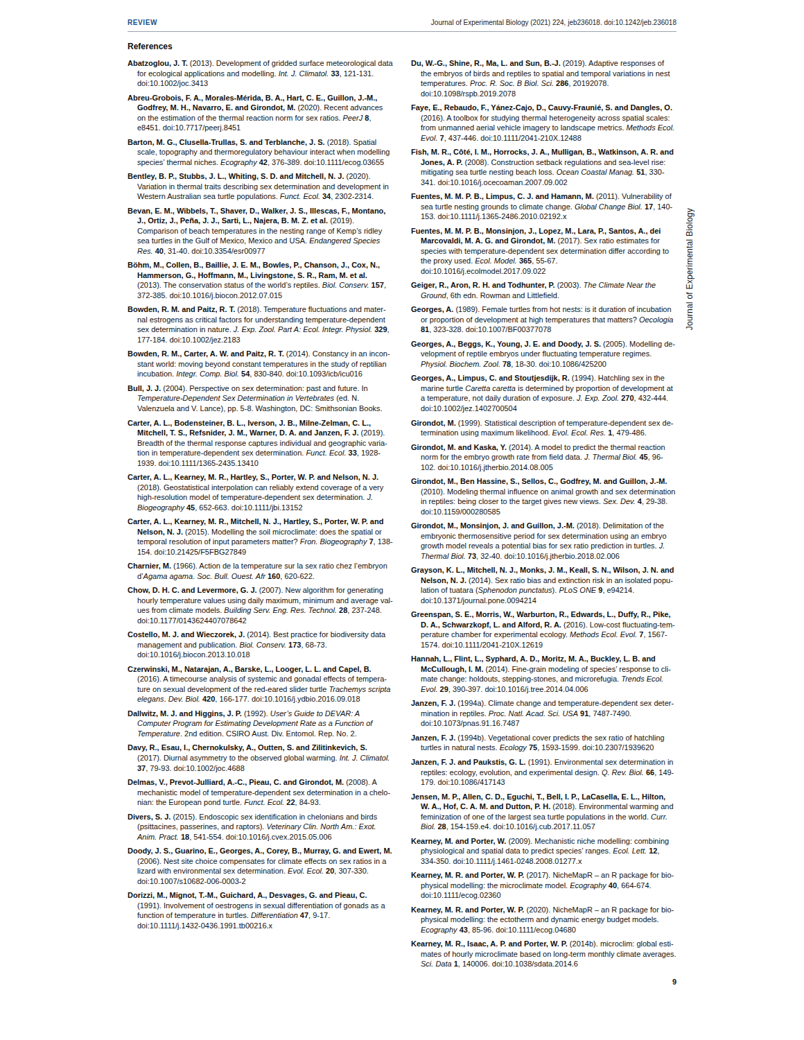Review
Journal of Experimental Biology (2021) 224, jeb236018. doi:10.1242/jeb.236018
References
Abatzoglou, J. T. (2013). Development of gridded surface meteorological data for ecological applications and modelling. Int. J. Climatol. 33, 121-131. doi:10.1002/joc.3413
Abreu-Grobois, F. A., Morales-Mérida, B. A., Hart, C. E., Guillon, J.-M., Godfrey, M. H., Navarro, E. and Girondot, M. (2020). Recent advances on the estimation of the thermal reaction norm for sex ratios. PeerJ 8, e8451. doi:10.7717/peerj.8451
Barton, M. G., Clusella-Trullas, S. and Terblanche, J. S. (2018). Spatial scale, topography and thermoregulatory behaviour interact when modelling species’ thermal niches. Ecography 42, 376-389. doi:10.1111/ecog.03655
Bentley, B. P., Stubbs, J. L., Whiting, S. D. and Mitchell, N. J. (2020). Variation in thermal traits describing sex determination and development in Western Australian sea turtle populations. Funct. Ecol. 34, 2302-2314.
Bevan, E. M., Wibbels, T., Shaver, D., Walker, J. S., Illescas, F., Montano, J., Ortiz, J., Peña, J. J., Sarti, L., Najera, B. M. Z. et al. (2019). Comparison of beach temperatures in the nesting range of Kemp’s ridley sea turtles in the Gulf of Mexico, Mexico and USA. Endangered Species Res. 40, 31-40. doi:10.3354/esr00977
Böhm, M., Collen, B., Baillie, J. E. M., Bowles, P., Chanson, J., Cox, N., Hammerson, G., Hoffmann, M., Livingstone, S. R., Ram, M. et al. (2013). The conservation status of the world’s reptiles. Biol. Conserv. 157, 372-385. doi:10.1016/j.biocon.2012.07.015
Bowden, R. M. and Paitz, R. T. (2018). Temperature fluctuations and maternal estrogens as critical factors for understanding temperature-dependent sex determination in nature. J. Exp. Zool. Part A: Ecol. Integr. Physiol. 329, 177-184. doi:10.1002/jez.2183
Bowden, R. M., Carter, A. W. and Paitz, R. T. (2014). Constancy in an inconstant world: moving beyond constant temperatures in the study of reptilian incubation. Integr. Comp. Biol. 54, 830-840. doi:10.1093/icb/icu016
Bull, J. J. (2004). Perspective on sex determination: past and future. In Temperature-Dependent Sex Determination in Vertebrates (ed. N. Valenzuela and V. Lance), pp. 5-8. Washington, DC: Smithsonian Books.
Carter, A. L., Bodensteiner, B. L., Iverson, J. B., Milne-Zelman, C. L., Mitchell, T. S., Refsnider, J. M., Warner, D. A. and Janzen, F. J. (2019). Breadth of the thermal response captures individual and geographic variation in temperature-dependent sex determination. Funct. Ecol. 33, 1928-1939. doi:10.1111/1365-2435.13410
Carter, A. L., Kearney, M. R., Hartley, S., Porter, W. P. and Nelson, N. J. (2018). Geostatistical interpolation can reliably extend coverage of a very high-resolution model of temperature-dependent sex determination. J. Biogeography 45, 652-663. doi:10.1111/jbi.13152
Carter, A. L., Kearney, M. R., Mitchell, N. J., Hartley, S., Porter, W. P. and Nelson, N. J. (2015). Modelling the soil microclimate: does the spatial or temporal resolution of input parameters matter? Fron. Biogeography 7, 138-154. doi:10.21425/F5FBG27849
Charnier, M. (1966). Action de la temperature sur la sex ratio chez l’embryon d’Agama agama. Soc. Bull. Ouest. Afr 160, 620-622.
Chow, D. H. C. and Levermore, G. J. (2007). New algorithm for generating hourly temperature values using daily maximum, minimum and average values from climate models. Building Serv. Eng. Res. Technol. 28, 237-248. doi:10.1177/0143624407078642
Costello, M. J. and Wieczorek, J. (2014). Best practice for biodiversity data management and publication. Biol. Conserv. 173, 68-73. doi:10.1016/j.biocon.2013.10.018
Czerwinski, M., Natarajan, A., Barske, L., Looger, L. L. and Capel, B. (2016). A timecourse analysis of systemic and gonadal effects of temperature on sexual development of the red-eared slider turtle Trachemys scripta elegans. Dev. Biol. 420, 166-177. doi:10.1016/j.ydbio.2016.09.018
Dallwitz, M. J. and Higgins, J. P. (1992). User’s Guide to DEVAR: A Computer Program for Estimating Development Rate as a Function of Temperature. 2nd edition. CSIRO Aust. Div. Entomol. Rep. No. 2.
Davy, R., Esau, I., Chernokulsky, A., Outten, S. and Zilitinkevich, S. (2017). Diurnal asymmetry to the observed global warming. Int. J. Climatol. 37, 79-93. doi:10.1002/joc.4688
Delmas, V., Prevot-Julliard, A.-C., Pieau, C. and Girondot, M. (2008). A mechanistic model of temperature-dependent sex determination in a chelonian: the European pond turtle. Funct. Ecol. 22, 84-93.
Divers, S. J. (2015). Endoscopic sex identification in chelonians and birds (psittacines, passerines, and raptors). Veterinary Clin. North Am.: Exot. Anim. Pract. 18, 541-554. doi:10.1016/j.cvex.2015.05.006
Doody, J. S., Guarino, E., Georges, A., Corey, B., Murray, G. and Ewert, M. (2006). Nest site choice compensates for climate effects on sex ratios in a lizard with environmental sex determination. Evol. Ecol. 20, 307-330. doi:10.1007/s10682-006-0003-2
Dorizzi, M., Mignot, T.-M., Guichard, A., Desvages, G. and Pieau, C. (1991). Involvement of oestrogens in sexual differentiation of gonads as a function of temperature in turtles. Differentiation 47, 9-17. doi:10.1111/j.1432-0436.1991.tb00216.x
Du, W.-G., Shine, R., Ma, L. and Sun, B.-J. (2019). Adaptive responses of the embryos of birds and reptiles to spatial and temporal variations in nest temperatures. Proc. R. Soc. B Biol. Sci. 286, 20192078. doi:10.1098/rspb.2019.2078
Faye, E., Rebaudo, F., Yánez-Cajo, D., Cauvy-Fraunié, S. and Dangles, O. (2016). A toolbox for studying thermal heterogeneity across spatial scales: from unmanned aerial vehicle imagery to landscape metrics. Methods Ecol. Evol. 7, 437-446. doi:10.1111/2041-210X.12488
Fish, M. R., Côté, I. M., Horrocks, J. A., Mulligan, B., Watkinson, A. R. and Jones, A. P. (2008). Construction setback regulations and sea-level rise: mitigating sea turtle nesting beach loss. Ocean Coastal Manag. 51, 330-341. doi:10.1016/j.ocecoaman.2007.09.002
Fuentes, M. M. P. B., Limpus, C. J. and Hamann, M. (2011). Vulnerability of sea turtle nesting grounds to climate change. Global Change Biol. 17, 140-153. doi:10.1111/j.1365-2486.2010.02192.x
Fuentes, M. M. P. B., Monsinjon, J., Lopez, M., Lara, P., Santos, A., dei Marcovaldi, M. A. G. and Girondot, M. (2017). Sex ratio estimates for species with temperature-dependent sex determination differ according to the proxy used. Ecol. Model. 365, 55-67. doi:10.1016/j.ecolmodel.2017.09.022
Geiger, R., Aron, R. H. and Todhunter, P. (2003). The Climate Near the Ground, 6th edn. Rowman and Littlefield.
Georges, A. (1989). Female turtles from hot nests: is it duration of incubation or proportion of development at high temperatures that matters? Oecologia 81, 323-328. doi:10.1007/BF00377078
Georges, A., Beggs, K., Young, J. E. and Doody, J. S. (2005). Modelling development of reptile embryos under fluctuating temperature regimes. Physiol. Biochem. Zool. 78, 18-30. doi:10.1086/425200
Georges, A., Limpus, C. and Stoutjesdijk, R. (1994). Hatchling sex in the marine turtle Caretta caretta is determined by proportion of development at a temperature, not daily duration of exposure. J. Exp. Zool. 270, 432-444. doi:10.1002/jez.1402700504
Girondot, M. (1999). Statistical description of temperature-dependent sex determination using maximum likelihood. Evol. Ecol. Res. 1, 479-486.
Girondot, M. and Kaska, Y. (2014). A model to predict the thermal reaction norm for the embryo growth rate from field data. J. Thermal Biol. 45, 96-102. doi:10.1016/j.jtherbio.2014.08.005
Girondot, M., Ben Hassine, S., Sellos, C., Godfrey, M. and Guillon, J.-M. (2010). Modeling thermal influence on animal growth and sex determination in reptiles: being closer to the target gives new views. Sex. Dev. 4, 29-38. doi:10.1159/000280585
Girondot, M., Monsinjon, J. and Guillon, J.-M. (2018). Delimitation of the embryonic thermosensitive period for sex determination using an embryo growth model reveals a potential bias for sex ratio prediction in turtles. J. Thermal Biol. 73, 32-40. doi:10.1016/j.jtherbio.2018.02.006
Grayson, K. L., Mitchell, N. J., Monks, J. M., Keall, S. N., Wilson, J. N. and Nelson, N. J. (2014). Sex ratio bias and extinction risk in an isolated population of tuatara (Sphenodon punctatus). PLoS ONE 9, e94214. doi:10.1371/journal.pone.0094214
Greenspan, S. E., Morris, W., Warburton, R., Edwards, L., Duffy, R., Pike, D. A., Schwarzkopf, L. and Alford, R. A. (2016). Low-cost fluctuating-temperature chamber for experimental ecology. Methods Ecol. Evol. 7, 1567-1574. doi:10.1111/2041-210X.12619
Hannah, L., Flint, L., Syphard, A. D., Moritz, M. A., Buckley, L. B. and McCullough, I. M. (2014). Fine-grain modeling of species’ response to climate change: holdouts, stepping-stones, and microrefugia. Trends Ecol. Evol. 29, 390-397. doi:10.1016/j.tree.2014.04.006
Janzen, F. J. (1994a). Climate change and temperature-dependent sex determination in reptiles. Proc. Natl. Acad. Sci. USA 91, 7487-7490. doi:10.1073/pnas.91.16.7487
Janzen, F. J. (1994b). Vegetational cover predicts the sex ratio of hatchling turtles in natural nests. Ecology 75, 1593-1599. doi:10.2307/1939620
Janzen, F. J. and Paukstis, G. L. (1991). Environmental sex determination in reptiles: ecology, evolution, and experimental design. Q. Rev. Biol. 66, 149-179. doi:10.1086/417143
Jensen, M. P., Allen, C. D., Eguchi, T., Bell, I. P., LaCasella, E. L., Hilton, W. A., Hof, C. A. M. and Dutton, P. H. (2018). Environmental warming and feminization of one of the largest sea turtle populations in the world. Curr. Biol. 28, 154-159.e4. doi:10.1016/j.cub.2017.11.057
Kearney, M. and Porter, W. (2009). Mechanistic niche modelling: combining physiological and spatial data to predict species’ ranges. Ecol. Lett. 12, 334-350. doi:10.1111/j.1461-0248.2008.01277.x
Kearney, M. R. and Porter, W. P. (2017). NicheMapR – an R package for biophysical modelling: the microclimate model. Ecography 40, 664-674. doi:10.1111/ecog.02360
Kearney, M. R. and Porter, W. P. (2020). NicheMapR – an R package for biophysical modelling: the ectotherm and dynamic energy budget models. Ecography 43, 85-96. doi:10.1111/ecog.04680
Kearney, M. R., Isaac, A. P. and Porter, W. P. (2014b). microclim: global estimates of hourly microclimate based on long-term monthly climate averages. Sci. Data 1, 140006. doi:10.1038/sdata.2014.6
Journal of Experimental Biology
9